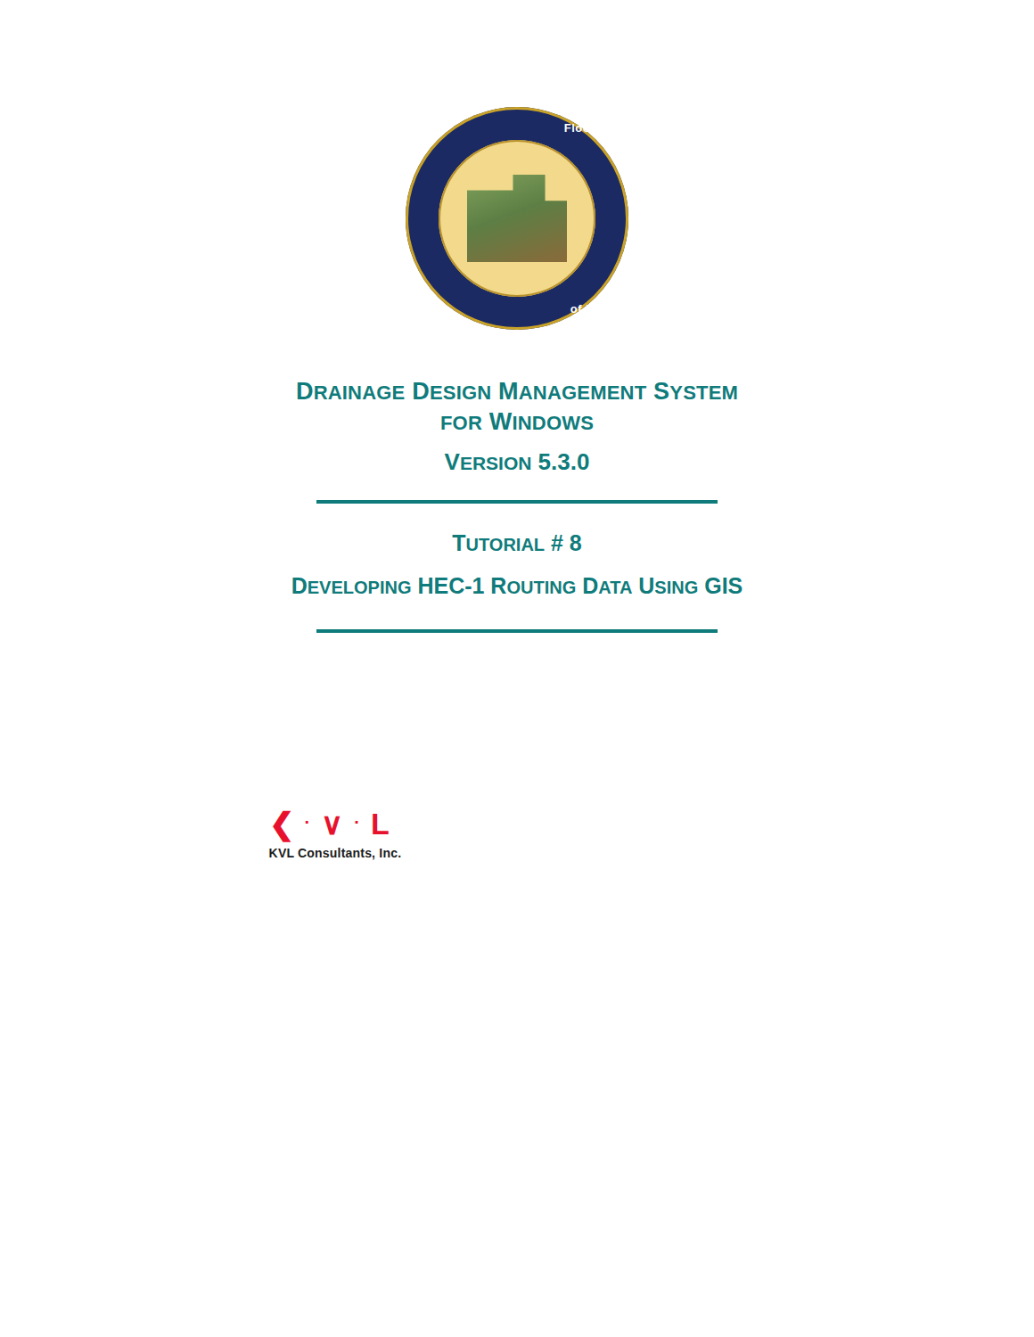Flood Control District of Maricopa County
DRAINAGE DESIGN MANAGEMENT SYSTEM
FOR WINDOWS
VERSION 5.3.0
TUTORIAL # 8
DEVELOPING HEC-1 ROUTING DATA USING GIS
❮ · ∨ · L
KVL Consultants, Inc.